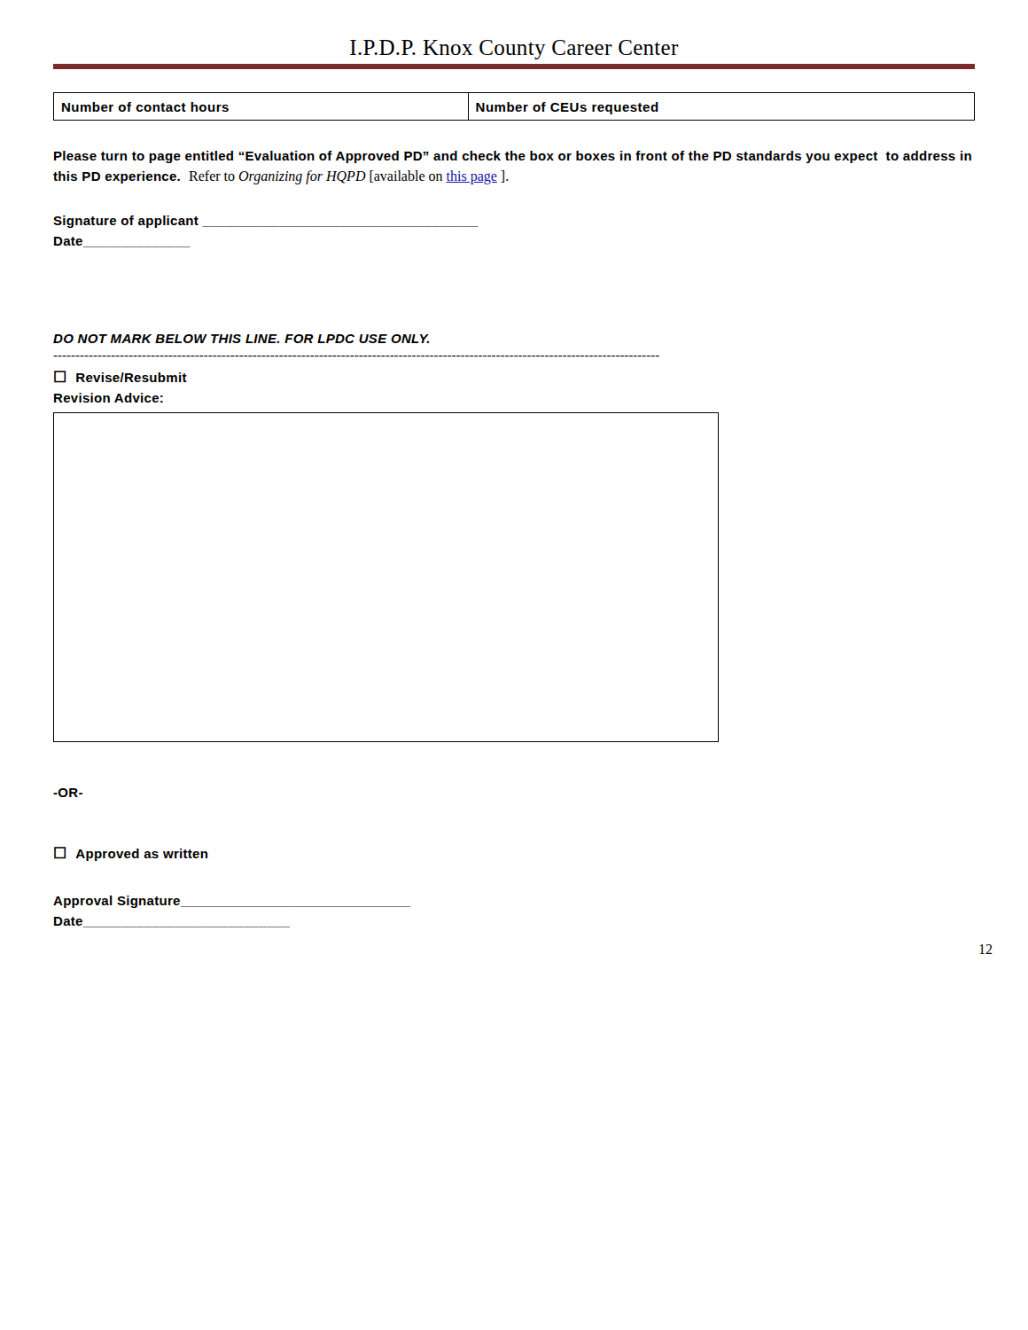I.P.D.P. Knox County Career Center
| Number of contact hours | Number of CEUs requested |
Please turn to page entitled “Evaluation of Approved PD” and check the box or boxes in front of the PD standards you expect to address in this PD experience. Refer to Organizing for HQPD [available on this page ].
Signature of applicant ____________________________________
Date______________
DO NOT MARK BELOW THIS LINE. FOR LPDC USE ONLY.
-----------------------------------------------------------------------------------------------------------------------------------------
☐Revise/Resubmit
Revision Advice:
-OR-
☐Approved as written
Approval Signature______________________________
Date___________________________
12